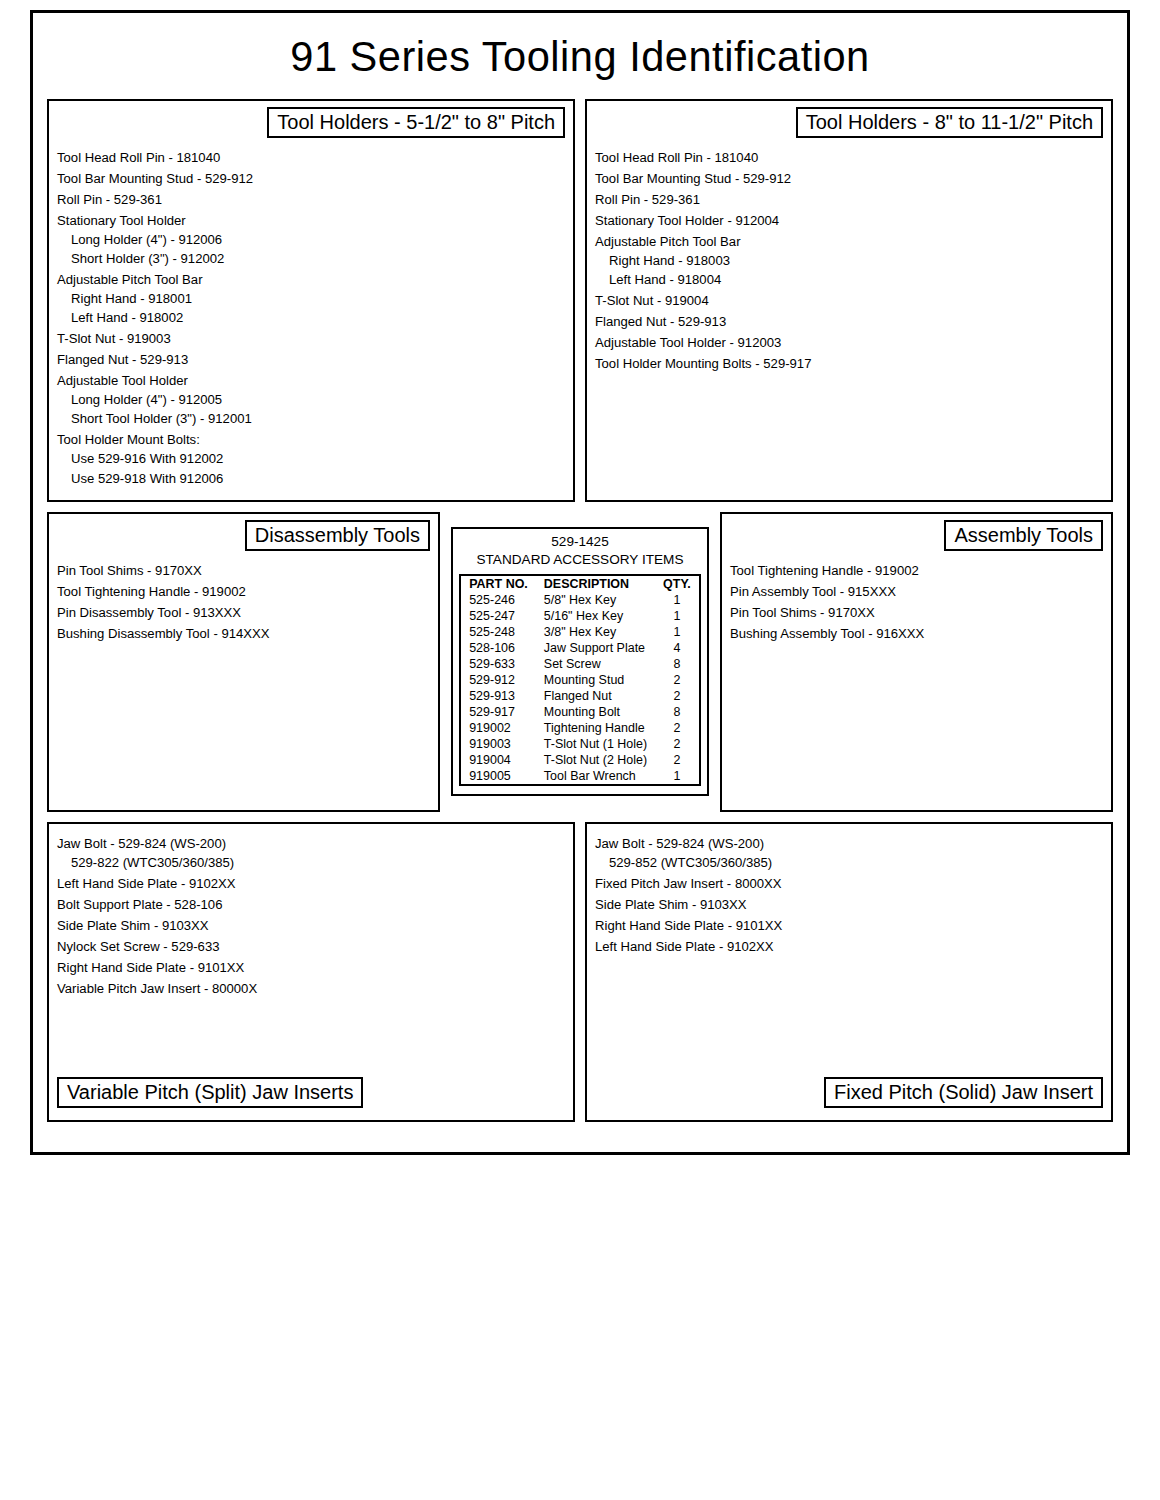91 Series Tooling Identification
Tool Holders - 5-1/2" to 8" Pitch
Tool Head Roll Pin - 181040
Tool Bar Mounting Stud - 529-912
Roll Pin - 529-361
Stationary Tool Holder Long Holder (4") - 912006 Short Holder (3") - 912002
Adjustable Pitch Tool Bar Right Hand - 918001 Left Hand - 918002
T-Slot Nut - 919003
Flanged Nut - 529-913
Adjustable Tool Holder Long Holder (4") - 912005 Short Tool Holder (3") - 912001
Tool Holder Mount Bolts: Use 529-916 With 912002 Use 529-918 With 912006
Tool Holders - 8" to 11-1/2" Pitch
Tool Head Roll Pin - 181040
Tool Bar Mounting Stud - 529-912
Roll Pin - 529-361
Stationary Tool Holder - 912004
Adjustable Pitch Tool Bar Right Hand - 918003 Left Hand - 918004
T-Slot Nut - 919004
Flanged Nut - 529-913
Adjustable Tool Holder - 912003
Tool Holder Mounting Bolts - 529-917
Disassembly Tools
Pin Tool Shims - 9170XX
Tool Tightening Handle - 919002
Pin Disassembly Tool - 913XXX
Bushing Disassembly Tool - 914XXX
529-1425
STANDARD ACCESSORY ITEMS
| PART NO. | DESCRIPTION | QTY. |
| --- | --- | --- |
| 525-246 | 5/8" Hex Key | 1 |
| 525-247 | 5/16" Hex Key | 1 |
| 525-248 | 3/8" Hex Key | 1 |
| 528-106 | Jaw Support Plate | 4 |
| 529-633 | Set Screw | 8 |
| 529-912 | Mounting Stud | 2 |
| 529-913 | Flanged Nut | 2 |
| 529-917 | Mounting Bolt | 8 |
| 919002 | Tightening Handle | 2 |
| 919003 | T-Slot Nut (1 Hole) | 2 |
| 919004 | T-Slot Nut (2 Hole) | 2 |
| 919005 | Tool Bar Wrench | 1 |
Assembly Tools
Tool Tightening Handle - 919002
Pin Assembly Tool - 915XXX
Pin Tool Shims - 9170XX
Bushing Assembly Tool - 916XXX
Jaw Bolt - 529-824 (WS-200) 529-822 (WTC305/360/385)
Left Hand Side Plate - 9102XX
Bolt Support Plate - 528-106
Side Plate Shim - 9103XX
Nylock Set Screw - 529-633
Right Hand Side Plate - 9101XX
Variable Pitch Jaw Insert - 80000X
Variable Pitch (Split) Jaw Inserts
Jaw Bolt - 529-824 (WS-200) 529-852 (WTC305/360/385)
Fixed Pitch Jaw Insert - 8000XX
Side Plate Shim - 9103XX
Right Hand Side Plate - 9101XX
Left Hand Side Plate - 9102XX
Fixed Pitch (Solid) Jaw Insert